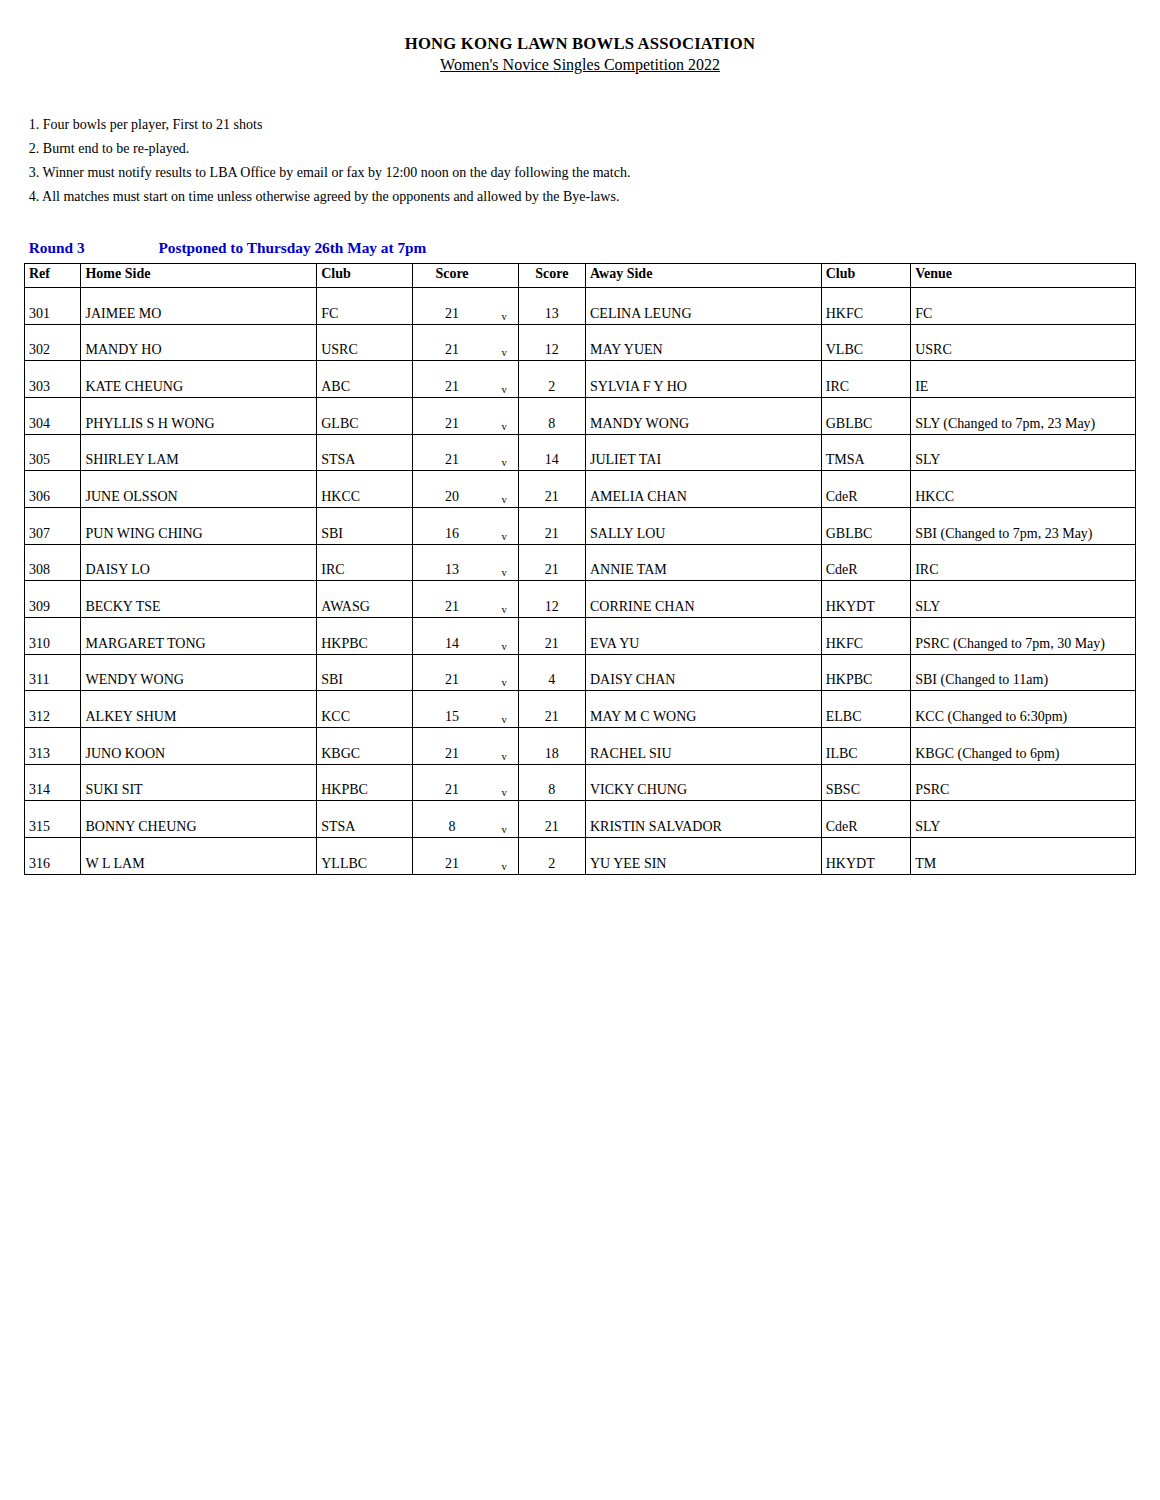HONG KONG LAWN BOWLS ASSOCIATION
Women's Novice Singles Competition 2022
1. Four bowls per player, First to 21 shots
2. Burnt end to be re-played.
3. Winner must notify results to LBA Office by email or fax by 12:00 noon on the day following the match.
4. All matches must start on time unless otherwise agreed by the opponents and allowed by the Bye-laws.
Round 3 Postponed to Thursday 26th May at 7pm
| Ref | Home Side | Club | Score | | Score | Away Side | Club | Venue |
| --- | --- | --- | --- | --- | --- | --- | --- | --- |
| 301 | JAIMEE MO | FC | 21 | v | 13 | CELINA LEUNG | HKFC | FC |
| 302 | MANDY HO | USRC | 21 | v | 12 | MAY YUEN | VLBC | USRC |
| 303 | KATE CHEUNG | ABC | 21 | v | 2 | SYLVIA F Y HO | IRC | IE |
| 304 | PHYLLIS S H WONG | GLBC | 21 | v | 8 | MANDY WONG | GBLBC | SLY (Changed to 7pm, 23 May) |
| 305 | SHIRLEY LAM | STSA | 21 | v | 14 | JULIET TAI | TMSA | SLY |
| 306 | JUNE OLSSON | HKCC | 20 | v | 21 | AMELIA CHAN | CdeR | HKCC |
| 307 | PUN WING CHING | SBI | 16 | v | 21 | SALLY LOU | GBLBC | SBI (Changed to 7pm, 23 May) |
| 308 | DAISY LO | IRC | 13 | v | 21 | ANNIE TAM | CdeR | IRC |
| 309 | BECKY TSE | AWASG | 21 | v | 12 | CORRINE CHAN | HKYDT | SLY |
| 310 | MARGARET TONG | HKPBC | 14 | v | 21 | EVA YU | HKFC | PSRC (Changed to 7pm, 30 May) |
| 311 | WENDY WONG | SBI | 21 | v | 4 | DAISY CHAN | HKPBC | SBI (Changed to 11am) |
| 312 | ALKEY SHUM | KCC | 15 | v | 21 | MAY M C WONG | ELBC | KCC (Changed to 6:30pm) |
| 313 | JUNO KOON | KBGC | 21 | v | 18 | RACHEL SIU | ILBC | KBGC (Changed to 6pm) |
| 314 | SUKI SIT | HKPBC | 21 | v | 8 | VICKY CHUNG | SBSC | PSRC |
| 315 | BONNY CHEUNG | STSA | 8 | v | 21 | KRISTIN SALVADOR | CdeR | SLY |
| 316 | W L LAM | YLLBC | 21 | v | 2 | YU YEE SIN | HKYDT | TM |